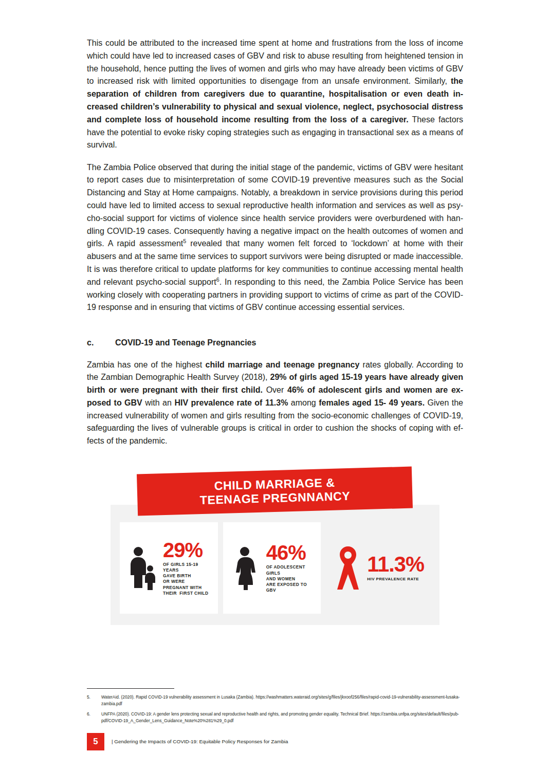This could be attributed to the increased time spent at home and frustrations from the loss of income which could have led to increased cases of GBV and risk to abuse resulting from heightened tension in the household, hence putting the lives of women and girls who may have already been victims of GBV to increased risk with limited opportunities to disengage from an unsafe environment. Similarly, the separation of children from caregivers due to quarantine, hospitalisation or even death increased children’s vulnerability to physical and sexual violence, neglect, psychosocial distress and complete loss of household income resulting from the loss of a caregiver. These factors have the potential to evoke risky coping strategies such as engaging in transactional sex as a means of survival.
The Zambia Police observed that during the initial stage of the pandemic, victims of GBV were hesitant to report cases due to misinterpretation of some COVID-19 preventive measures such as the Social Distancing and Stay at Home campaigns. Notably, a breakdown in service provisions during this period could have led to limited access to sexual reproductive health information and services as well as psycho-social support for victims of violence since health service providers were overburdened with handling COVID-19 cases. Consequently having a negative impact on the health outcomes of women and girls. A rapid assessment5 revealed that many women felt forced to ‘lockdown’ at home with their abusers and at the same time services to support survivors were being disrupted or made inaccessible. It is was therefore critical to update platforms for key communities to continue accessing mental health and relevant psycho-social support6. In responding to this need, the Zambia Police Service has been working closely with cooperating partners in providing support to victims of crime as part of the COVID-19 response and in ensuring that victims of GBV continue accessing essential services.
c. COVID-19 and Teenage Pregnancies
Zambia has one of the highest child marriage and teenage pregnancy rates globally. According to the Zambian Demographic Health Survey (2018), 29% of girls aged 15-19 years have already given birth or were pregnant with their first child. Over 46% of adolescent girls and women are exposed to GBV with an HIV prevalence rate of 11.3% among females aged 15- 49 years. Given the increased vulnerability of women and girls resulting from the socio-economic challenges of COVID-19, safeguarding the lives of vulnerable groups is critical in order to cushion the shocks of coping with effects of the pandemic.
Child Marriage &
Teenage Pregnnancy
29%
of girls 15-19 years
gave birth
or were pregnant with
their first child
46%
of adolescent girls
and women
are exposed to GBV
11.3%
HIV prevalence rate
5.
WaterAid. (2020). Rapid COVID-19 vulnerability assessment in Lusaka (Zambia). https://washmatters.wateraid.org/sites/g/files/jkxoof256/files/rapid-covid-19-vulnerability-assessment-lusaka-zambia.pdf
6.
UNFPA (2020). COVID-19: A gender lens protecting sexual and reproductive health and rights, and promoting gender equality. Technical Brief. https://zambia.unfpa.org/sites/default/files/pub-pdf/COVID-19_A_Gender_Lens_Guidance_Note%20%281%29_0.pdf
5
| Gendering the Impacts of COVID-19: Equitable Policy Responses for Zambia